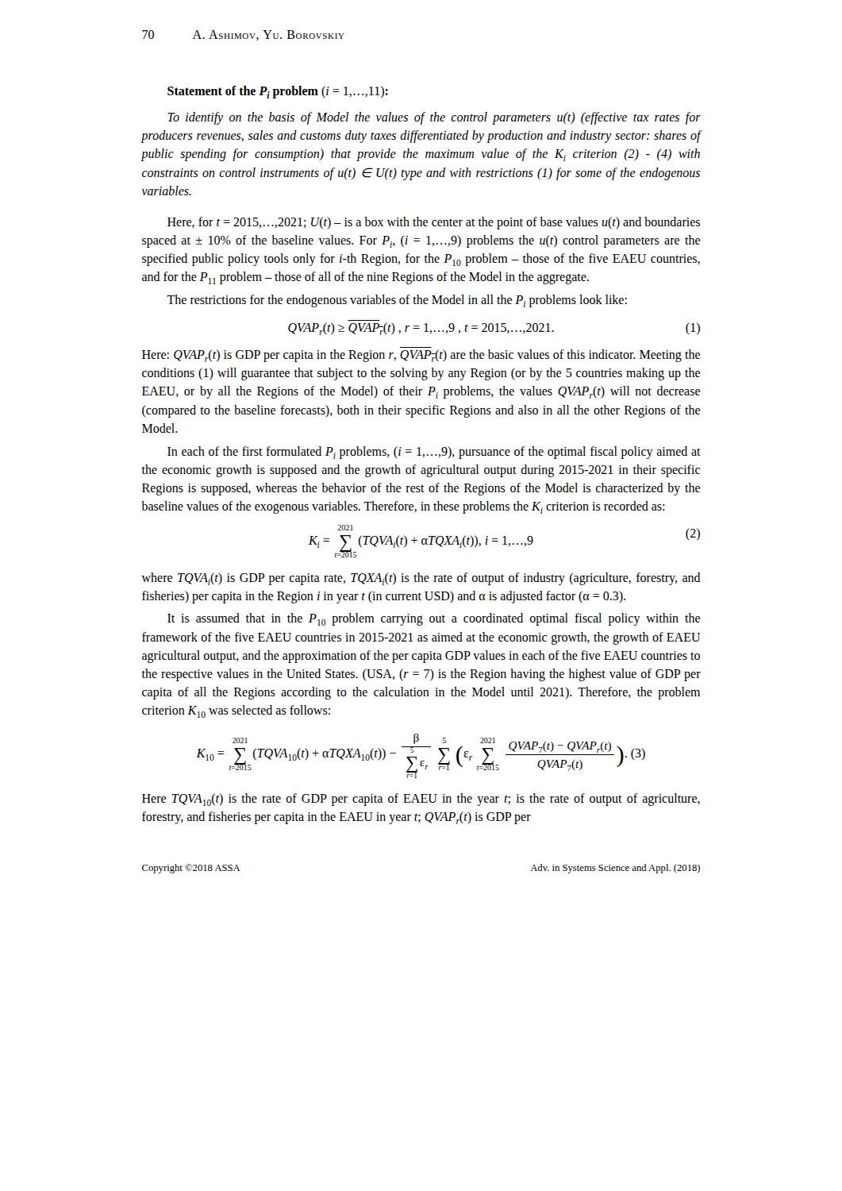70 A. Ashimov, Yu. Borovskiy
Statement of the Pi problem (i = 1,…,11):
To identify on the basis of Model the values of the control parameters u(t) (effective tax rates for producers revenues, sales and customs duty taxes differentiated by production and industry sector: shares of public spending for consumption) that provide the maximum value of the Ki criterion (2) - (4) with constraints on control instruments of u(t) ∈ U(t) type and with restrictions (1) for some of the endogenous variables.
Here, for t = 2015,…,2021; U(t) – is a box with the center at the point of base values u(t) and boundaries spaced at ± 10% of the baseline values. For Pi, (i = 1,…,9) problems the u(t) control parameters are the specified public policy tools only for i-th Region, for the P10 problem – those of the five EAEU countries, and for the P11 problem – those of all of the nine Regions of the Model in the aggregate.
The restrictions for the endogenous variables of the Model in all the Pi problems look like:
QVAPr(t) ≥ QVAPr(t) , r = 1,…,9 , t = 2015,…,2021.(1)
Here: QVAPr(t) is GDP per capita in the Region r, QVAPr(t) are the basic values of this indicator. Meeting the conditions (1) will guarantee that subject to the solving by any Region (or by the 5 countries making up the EAEU, or by all the Regions of the Model) of their Pi problems, the values QVAPr(t) will not decrease (compared to the baseline forecasts), both in their specific Regions and also in all the other Regions of the Model.
In each of the first formulated Pi problems, (i = 1,…,9), pursuance of the optimal fiscal policy aimed at the economic growth is supposed and the growth of agricultural output during 2015-2021 in their specific Regions is supposed, whereas the behavior of the rest of the Regions of the Model is characterized by the baseline values of the exogenous variables. Therefore, in these problems the Ki criterion is recorded as:
Ki = 2021∑t=2015(TQVAi(t) + αTQXAi(t)), i = 1,…,9(2)
where TQVAi(t) is GDP per capita rate, TQXAi(t) is the rate of output of industry (agriculture, forestry, and fisheries) per capita in the Region i in year t (in current USD) and α is adjusted factor (α = 0.3).
It is assumed that in the P10 problem carrying out a coordinated optimal fiscal policy within the framework of the five EAEU countries in 2015-2021 as aimed at the economic growth, the growth of EAEU agricultural output, and the approximation of the per capita GDP values in each of the five EAEU countries to the respective values in the United States. (USA, (r = 7) is the Region having the highest value of GDP per capita of all the Regions according to the calculation in the Model until 2021). Therefore, the problem criterion K10 was selected as follows:
K10 = 2021∑t=2015(TQVA10(t) + αTQXA10(t)) − β 5∑r=1εr 5∑r=1 (εr 2021∑t=2015 QVAP7(t) − QVAPr(t) QVAP7(t)). (3)
Here TQVA10(t) is the rate of GDP per capita of EAEU in the year t; is the rate of output of agriculture, forestry, and fisheries per capita in the EAEU in year t; QVAPr(t) is GDP per
Copyright ©2018 ASSA Adv. in Systems Science and Appl. (2018)